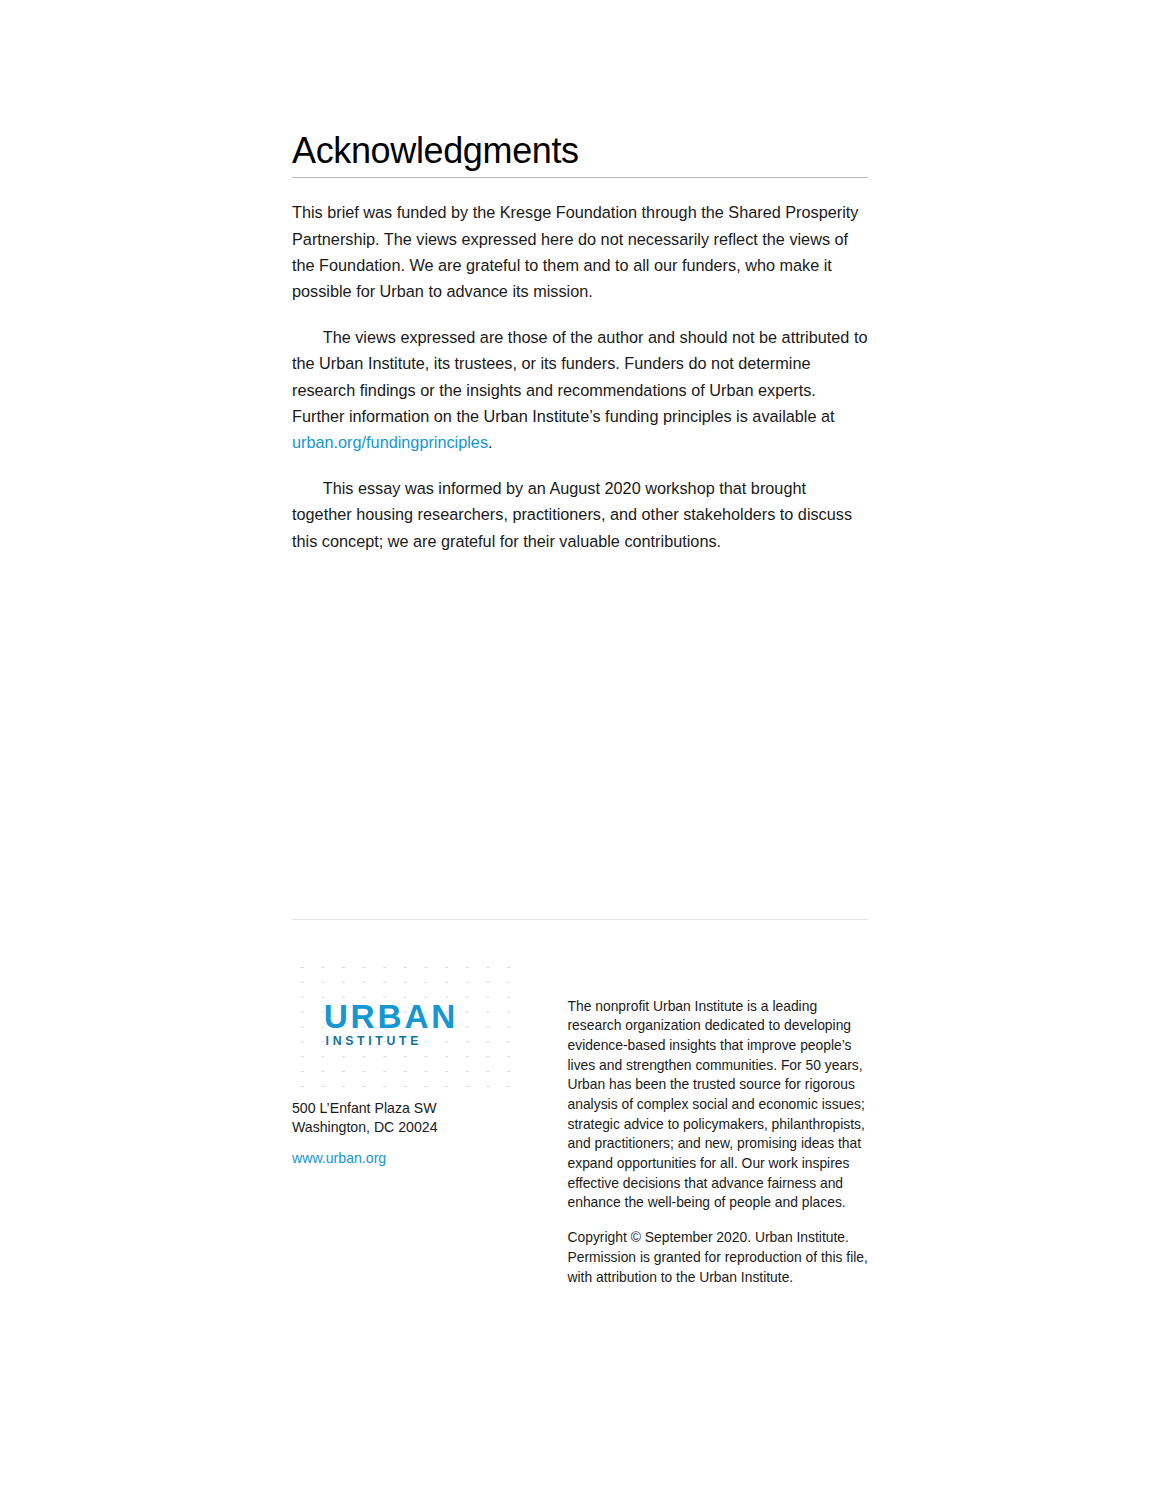Acknowledgments
This brief was funded by the Kresge Foundation through the Shared Prosperity Partnership. The views expressed here do not necessarily reflect the views of the Foundation. We are grateful to them and to all our funders, who make it possible for Urban to advance its mission.
The views expressed are those of the author and should not be attributed to the Urban Institute, its trustees, or its funders. Funders do not determine research findings or the insights and recommendations of Urban experts. Further information on the Urban Institute’s funding principles is available at urban.org/fundingprinciples.
This essay was informed by an August 2020 workshop that brought together housing researchers, practitioners, and other stakeholders to discuss this concept; we are grateful for their valuable contributions.
URBAN
INSTITUTE
500 L’Enfant Plaza SW
Washington, DC 20024
www.urban.org
The nonprofit Urban Institute is a leading research organization dedicated to developing evidence-based insights that improve people’s lives and strengthen communities. For 50 years, Urban has been the trusted source for rigorous analysis of complex social and economic issues; strategic advice to policymakers, philanthropists, and practitioners; and new, promising ideas that expand opportunities for all. Our work inspires effective decisions that advance fairness and enhance the well-being of people and places.
Copyright © September 2020. Urban Institute. Permission is granted for reproduction of this file, with attribution to the Urban Institute.